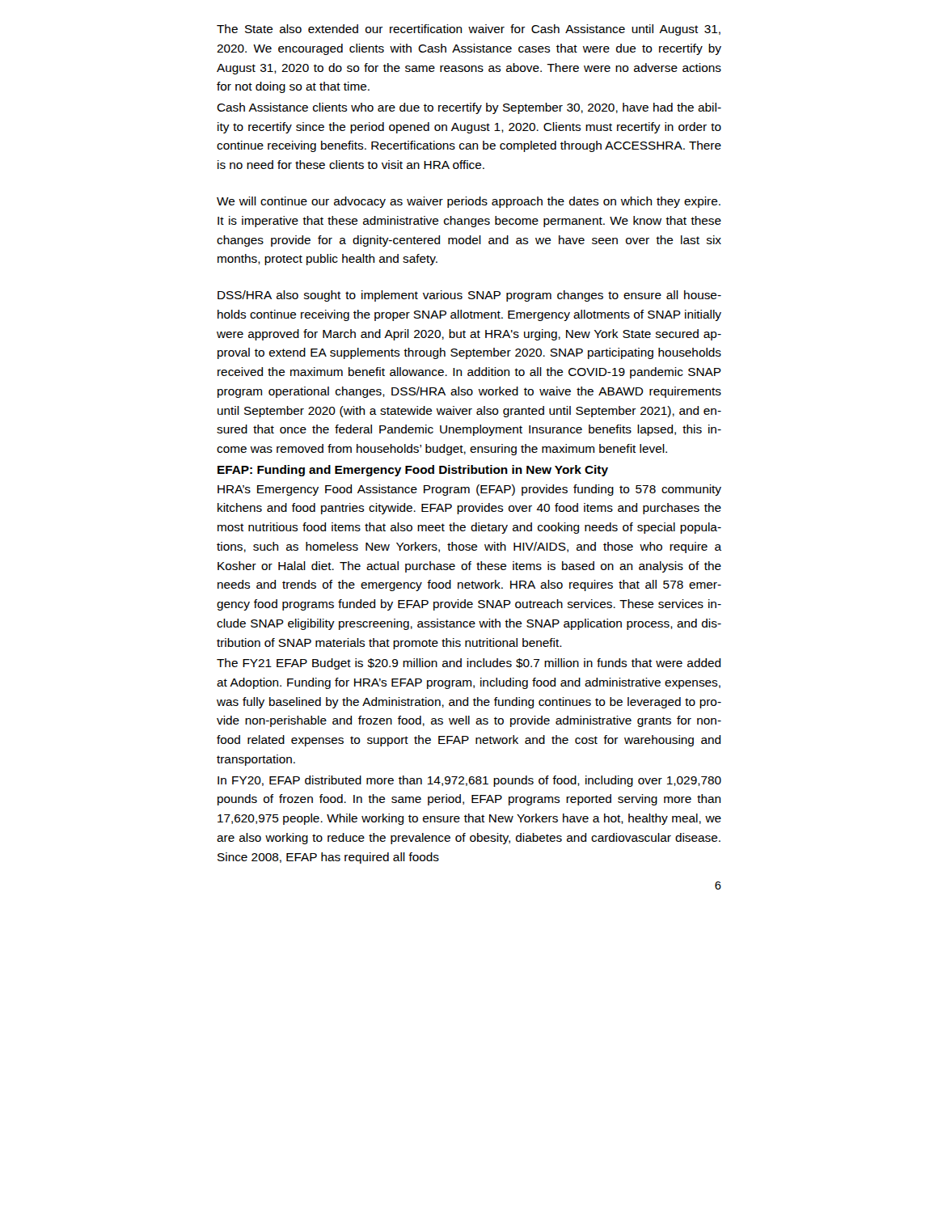The State also extended our recertification waiver for Cash Assistance until August 31, 2020. We encouraged clients with Cash Assistance cases that were due to recertify by August 31, 2020 to do so for the same reasons as above. There were no adverse actions for not doing so at that time.
Cash Assistance clients who are due to recertify by September 30, 2020, have had the ability to recertify since the period opened on August 1, 2020. Clients must recertify in order to continue receiving benefits. Recertifications can be completed through ACCESSHRA. There is no need for these clients to visit an HRA office.
We will continue our advocacy as waiver periods approach the dates on which they expire. It is imperative that these administrative changes become permanent. We know that these changes provide for a dignity-centered model and as we have seen over the last six months, protect public health and safety.
DSS/HRA also sought to implement various SNAP program changes to ensure all households continue receiving the proper SNAP allotment. Emergency allotments of SNAP initially were approved for March and April 2020, but at HRA's urging, New York State secured approval to extend EA supplements through September 2020. SNAP participating households received the maximum benefit allowance. In addition to all the COVID-19 pandemic SNAP program operational changes, DSS/HRA also worked to waive the ABAWD requirements until September 2020 (with a statewide waiver also granted until September 2021), and ensured that once the federal Pandemic Unemployment Insurance benefits lapsed, this income was removed from households’ budget, ensuring the maximum benefit level.
EFAP: Funding and Emergency Food Distribution in New York City
HRA’s Emergency Food Assistance Program (EFAP) provides funding to 578 community kitchens and food pantries citywide. EFAP provides over 40 food items and purchases the most nutritious food items that also meet the dietary and cooking needs of special populations, such as homeless New Yorkers, those with HIV/AIDS, and those who require a Kosher or Halal diet. The actual purchase of these items is based on an analysis of the needs and trends of the emergency food network. HRA also requires that all 578 emergency food programs funded by EFAP provide SNAP outreach services. These services include SNAP eligibility prescreening, assistance with the SNAP application process, and distribution of SNAP materials that promote this nutritional benefit.
The FY21 EFAP Budget is $20.9 million and includes $0.7 million in funds that were added at Adoption. Funding for HRA’s EFAP program, including food and administrative expenses, was fully baselined by the Administration, and the funding continues to be leveraged to provide non-perishable and frozen food, as well as to provide administrative grants for non-food related expenses to support the EFAP network and the cost for warehousing and transportation.
In FY20, EFAP distributed more than 14,972,681 pounds of food, including over 1,029,780 pounds of frozen food. In the same period, EFAP programs reported serving more than 17,620,975 people. While working to ensure that New Yorkers have a hot, healthy meal, we are also working to reduce the prevalence of obesity, diabetes and cardiovascular disease. Since 2008, EFAP has required all foods
6